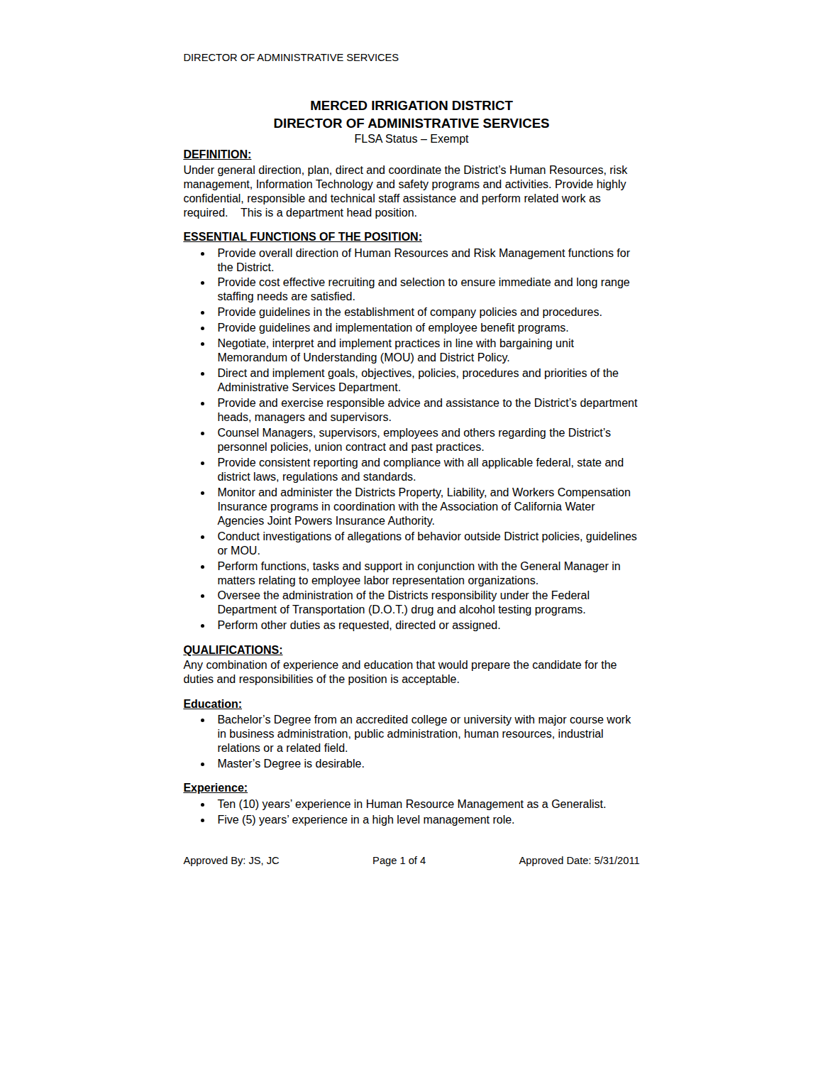DIRECTOR OF ADMINISTRATIVE SERVICES
MERCED IRRIGATION DISTRICT
DIRECTOR OF ADMINISTRATIVE SERVICES
FLSA Status – Exempt
DEFINITION:
Under general direction, plan, direct and coordinate the District’s Human Resources, risk management, Information Technology and safety programs and activities. Provide highly confidential, responsible and technical staff assistance and perform related work as required. This is a department head position.
ESSENTIAL FUNCTIONS OF THE POSITION:
Provide overall direction of Human Resources and Risk Management functions for the District.
Provide cost effective recruiting and selection to ensure immediate and long range staffing needs are satisfied.
Provide guidelines in the establishment of company policies and procedures.
Provide guidelines and implementation of employee benefit programs.
Negotiate, interpret and implement practices in line with bargaining unit Memorandum of Understanding (MOU) and District Policy.
Direct and implement goals, objectives, policies, procedures and priorities of the Administrative Services Department.
Provide and exercise responsible advice and assistance to the District’s department heads, managers and supervisors.
Counsel Managers, supervisors, employees and others regarding the District’s personnel policies, union contract and past practices.
Provide consistent reporting and compliance with all applicable federal, state and district laws, regulations and standards.
Monitor and administer the Districts Property, Liability, and Workers Compensation Insurance programs in coordination with the Association of California Water Agencies Joint Powers Insurance Authority.
Conduct investigations of allegations of behavior outside District policies, guidelines or MOU.
Perform functions, tasks and support in conjunction with the General Manager in matters relating to employee labor representation organizations.
Oversee the administration of the Districts responsibility under the Federal Department of Transportation (D.O.T.) drug and alcohol testing programs.
Perform other duties as requested, directed or assigned.
QUALIFICATIONS:
Any combination of experience and education that would prepare the candidate for the duties and responsibilities of the position is acceptable.
Education:
Bachelor’s Degree from an accredited college or university with major course work in business administration, public administration, human resources, industrial relations or a related field.
Master’s Degree is desirable.
Experience:
Ten (10) years’ experience in Human Resource Management as a Generalist.
Five (5) years’ experience in a high level management role.
Approved By: JS, JC Page 1 of 4 Approved Date: 5/31/2011